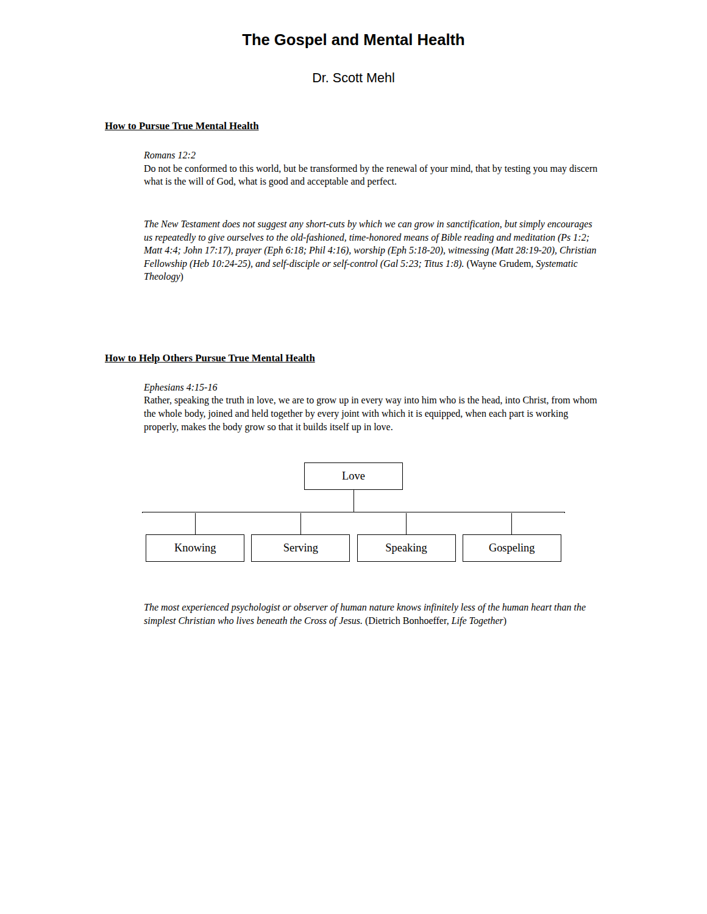The Gospel and Mental Health
Dr. Scott Mehl
How to Pursue True Mental Health
Romans 12:2
Do not be conformed to this world, but be transformed by the renewal of your mind, that by testing you may discern what is the will of God, what is good and acceptable and perfect.
The New Testament does not suggest any short-cuts by which we can grow in sanctification, but simply encourages us repeatedly to give ourselves to the old-fashioned, time-honored means of Bible reading and meditation (Ps 1:2; Matt 4:4; John 17:17), prayer (Eph 6:18; Phil 4:16), worship (Eph 5:18-20), witnessing (Matt 28:19-20), Christian Fellowship (Heb 10:24-25), and self-disciple or self-control (Gal 5:23; Titus 1:8). (Wayne Grudem, Systematic Theology)
How to Help Others Pursue True Mental Health
Ephesians 4:15-16
Rather, speaking the truth in love, we are to grow up in every way into him who is the head, into Christ, from whom the whole body, joined and held together by every joint with which it is equipped, when each part is working properly, makes the body grow so that it builds itself up in love.
| Love |
| Knowing | Serving | Speaking | Gospeling |
The most experienced psychologist or observer of human nature knows infinitely less of the human heart than the simplest Christian who lives beneath the Cross of Jesus. (Dietrich Bonhoeffer, Life Together)